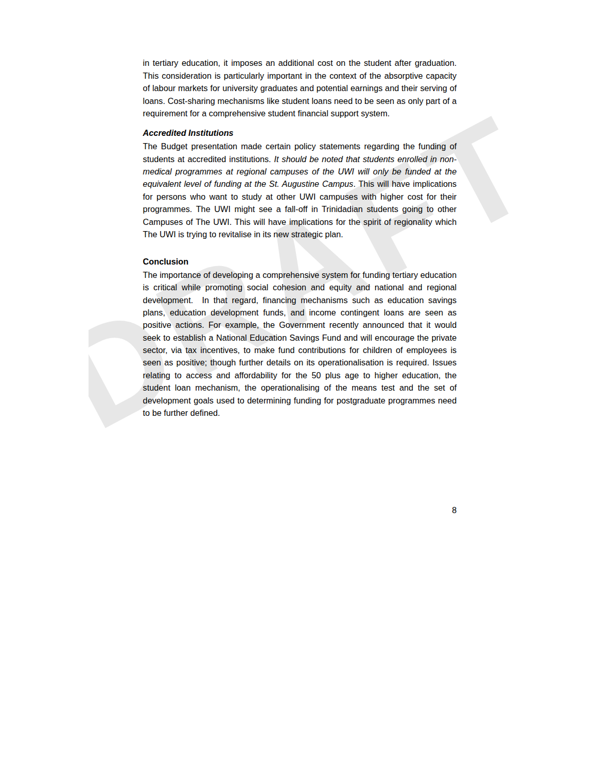DRAFT
in tertiary education, it imposes an additional cost on the student after graduation. This consideration is particularly important in the context of the absorptive capacity of labour markets for university graduates and potential earnings and their serving of loans. Cost-sharing mechanisms like student loans need to be seen as only part of a requirement for a comprehensive student financial support system.
Accredited Institutions
The Budget presentation made certain policy statements regarding the funding of students at accredited institutions. It should be noted that students enrolled in non-medical programmes at regional campuses of the UWI will only be funded at the equivalent level of funding at the St. Augustine Campus. This will have implications for persons who want to study at other UWI campuses with higher cost for their programmes. The UWI might see a fall-off in Trinidadian students going to other Campuses of The UWI. This will have implications for the spirit of regionality which The UWI is trying to revitalise in its new strategic plan.
Conclusion
The importance of developing a comprehensive system for funding tertiary education is critical while promoting social cohesion and equity and national and regional development. In that regard, financing mechanisms such as education savings plans, education development funds, and income contingent loans are seen as positive actions. For example, the Government recently announced that it would seek to establish a National Education Savings Fund and will encourage the private sector, via tax incentives, to make fund contributions for children of employees is seen as positive; though further details on its operationalisation is required. Issues relating to access and affordability for the 50 plus age to higher education, the student loan mechanism, the operationalising of the means test and the set of development goals used to determining funding for postgraduate programmes need to be further defined.
8